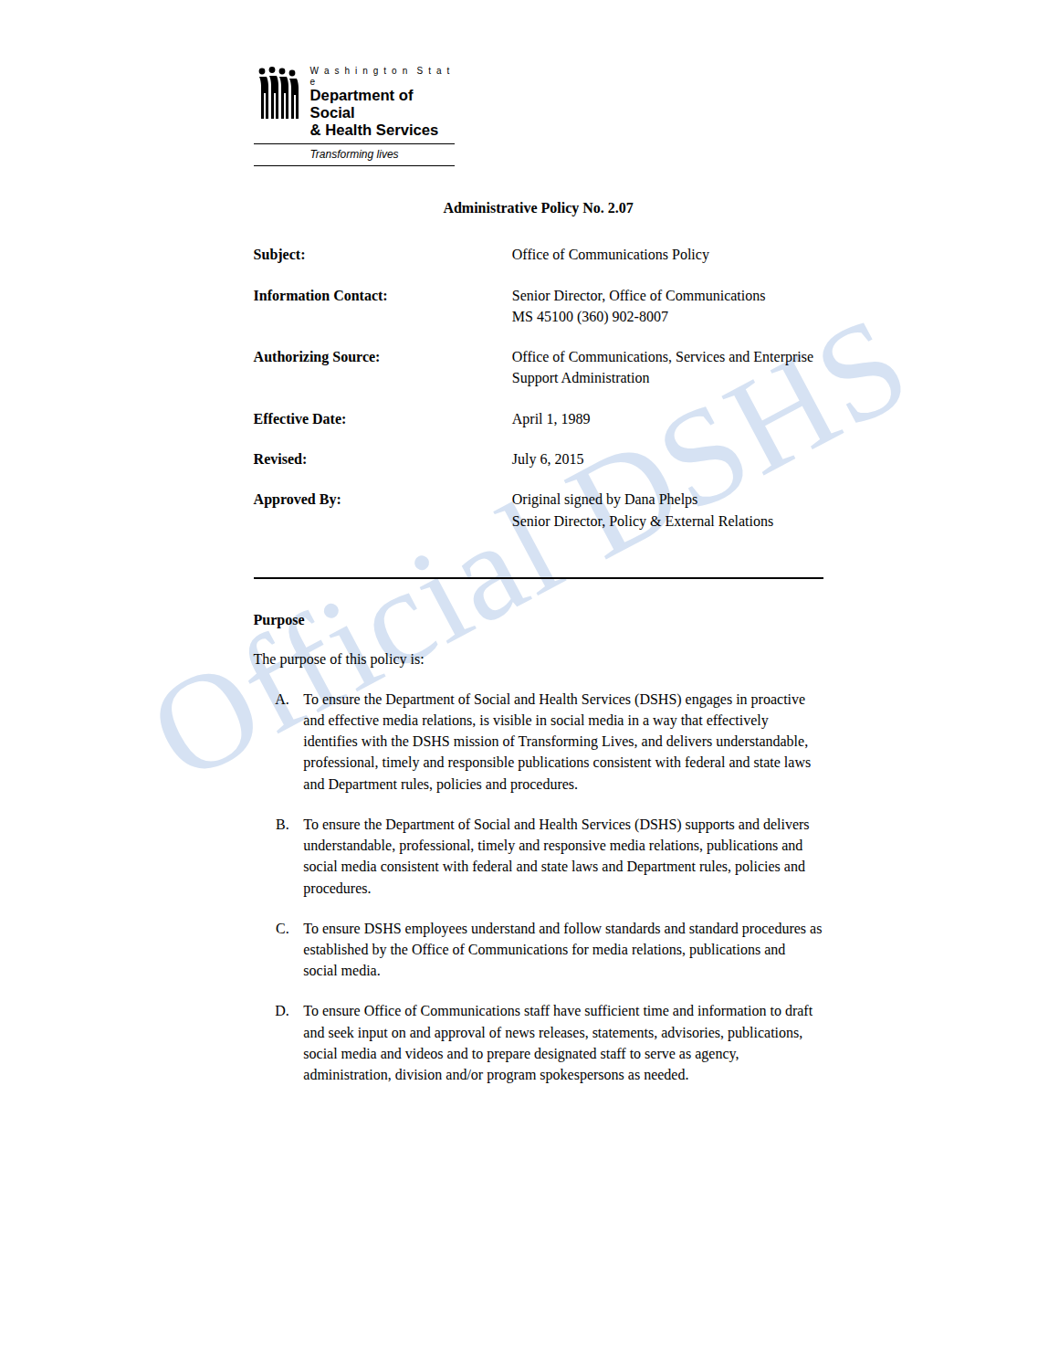Official DSHS
W a s h i n g t o n S t a t e
Department of Social
& Health Services
Transforming lives
Administrative Policy No. 2.07
| Subject: | Office of Communications Policy |
| Information Contact: | Senior Director, Office of Communications MS 45100 (360) 902-8007 |
| Authorizing Source: | Office of Communications, Services and Enterprise Support Administration |
| Effective Date: | April 1, 1989 |
| Revised: | July 6, 2015 |
| Approved By: | Original signed by Dana Phelps Senior Director, Policy & External Relations |
Purpose
The purpose of this policy is:
To ensure the Department of Social and Health Services (DSHS) engages in proactive and effective media relations, is visible in social media in a way that effectively identifies with the DSHS mission of Transforming Lives, and delivers understandable, professional, timely and responsible publications consistent with federal and state laws and Department rules, policies and procedures.
To ensure the Department of Social and Health Services (DSHS) supports and delivers understandable, professional, timely and responsive media relations, publications and social media consistent with federal and state laws and Department rules, policies and procedures.
To ensure DSHS employees understand and follow standards and standard procedures as established by the Office of Communications for media relations, publications and social media.
To ensure Office of Communications staff have sufficient time and information to draft and seek input on and approval of news releases, statements, advisories, publications, social media and videos and to prepare designated staff to serve as agency, administration, division and/or program spokespersons as needed.